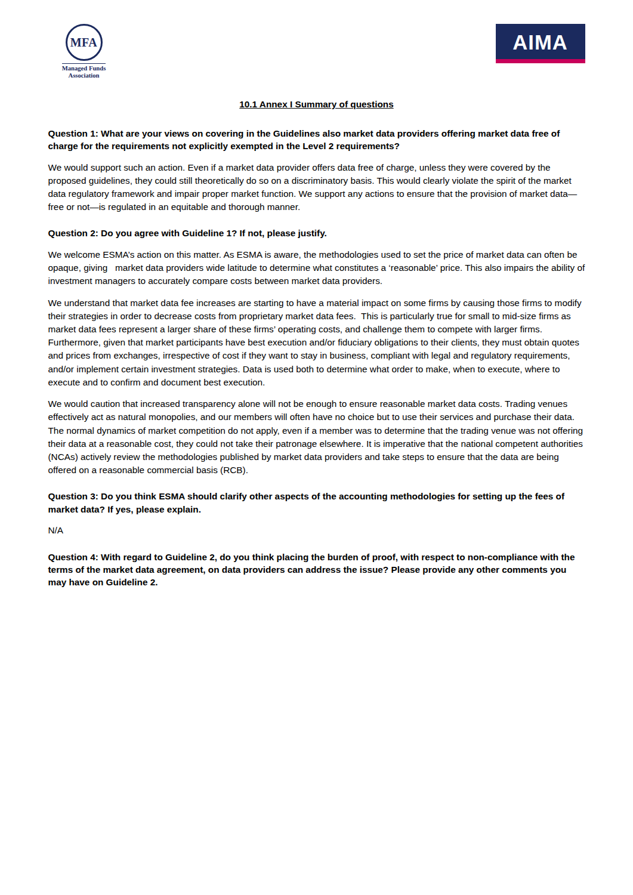Managed Funds
Association
AIMA
10.1 Annex I Summary of questions
Question 1: What are your views on covering in the Guidelines also market data providers offering market data free of charge for the requirements not explicitly exempted in the Level 2 requirements?
We would support such an action. Even if a market data provider offers data free of charge, unless they were covered by the proposed guidelines, they could still theoretically do so on a discriminatory basis. This would clearly violate the spirit of the market data regulatory framework and impair proper market function. We support any actions to ensure that the provision of market data—free or not—is regulated in an equitable and thorough manner.
Question 2: Do you agree with Guideline 1? If not, please justify.
We welcome ESMA’s action on this matter. As ESMA is aware, the methodologies used to set the price of market data can often be opaque, giving market data providers wide latitude to determine what constitutes a ‘reasonable’ price. This also impairs the ability of investment managers to accurately compare costs between market data providers.
We understand that market data fee increases are starting to have a material impact on some firms by causing those firms to modify their strategies in order to decrease costs from proprietary market data fees. This is particularly true for small to mid-size firms as market data fees represent a larger share of these firms’ operating costs, and challenge them to compete with larger firms. Furthermore, given that market participants have best execution and/or fiduciary obligations to their clients, they must obtain quotes and prices from exchanges, irrespective of cost if they want to stay in business, compliant with legal and regulatory requirements, and/or implement certain investment strategies. Data is used both to determine what order to make, when to execute, where to execute and to confirm and document best execution.
We would caution that increased transparency alone will not be enough to ensure reasonable market data costs. Trading venues effectively act as natural monopolies, and our members will often have no choice but to use their services and purchase their data. The normal dynamics of market competition do not apply, even if a member was to determine that the trading venue was not offering their data at a reasonable cost, they could not take their patronage elsewhere. It is imperative that the national competent authorities (NCAs) actively review the methodologies published by market data providers and take steps to ensure that the data are being offered on a reasonable commercial basis (RCB).
Question 3: Do you think ESMA should clarify other aspects of the accounting methodologies for setting up the fees of market data? If yes, please explain.
N/A
Question 4: With regard to Guideline 2, do you think placing the burden of proof, with respect to non-compliance with the terms of the market data agreement, on data providers can address the issue? Please provide any other comments you may have on Guideline 2.